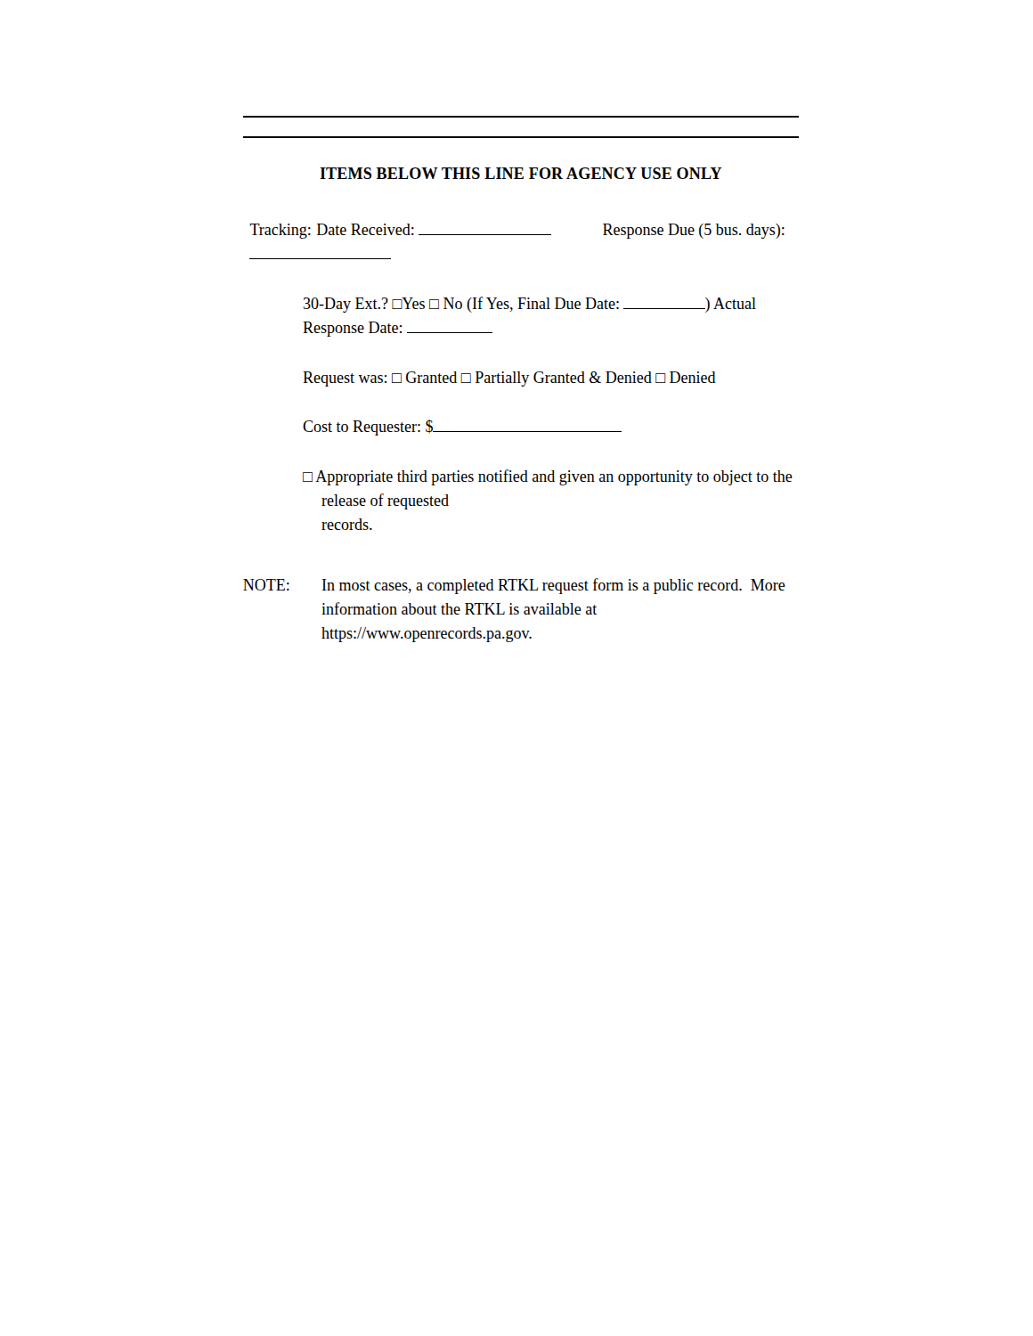ITEMS BELOW THIS LINE FOR AGENCY USE ONLY
Tracking: Date Received: Response Due (5 bus. days):
30-Day Ext.? □Yes □ No (If Yes, Final Due Date: ) Actual Response Date:
Request was: □ Granted □ Partially Granted & Denied □ Denied
Cost to Requester: $
□ Appropriate third parties notified and given an opportunity to object to the release of requested records.
NOTE:
In most cases, a completed RTKL request form is a public record. More information about the RTKL is available at https://www.openrecords.pa.gov.